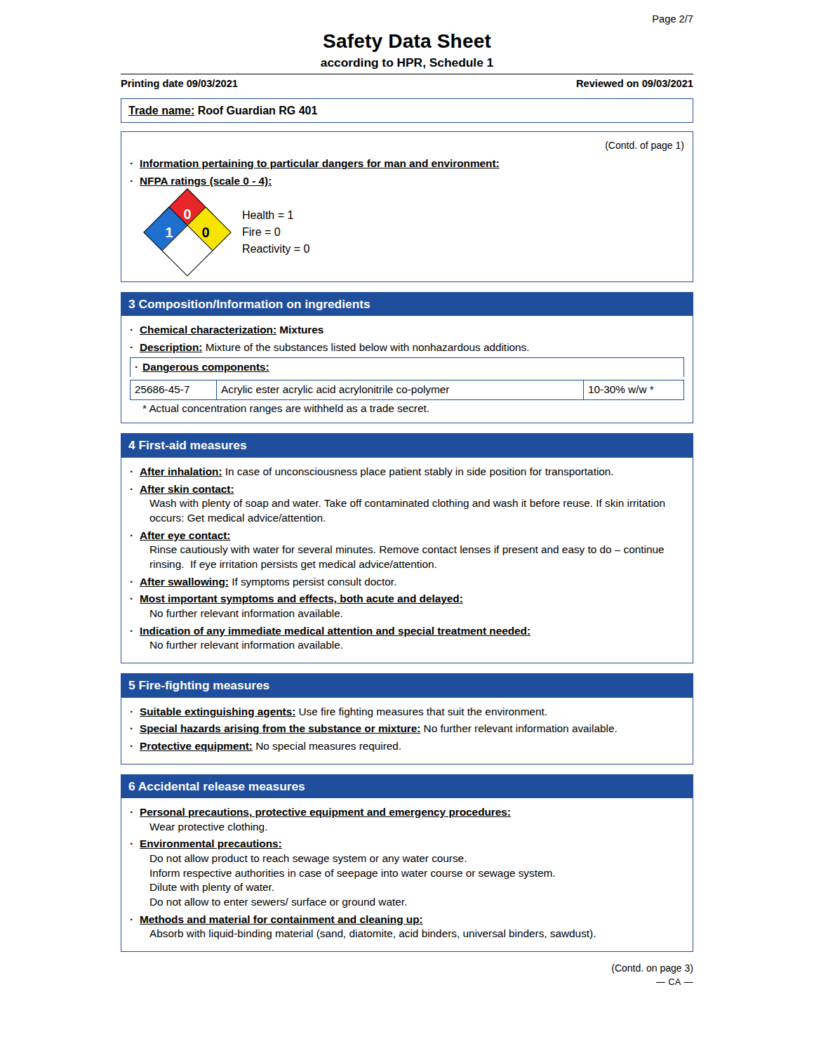Page 2/7
Safety Data Sheet
according to HPR, Schedule 1
Printing date 09/03/2021 Reviewed on 09/03/2021
Trade name: Roof Guardian RG 401
(Contd. of page 1)
Information pertaining to particular dangers for man and environment:
NFPA ratings (scale 0 - 4):
0
1
0
Health = 1
Fire = 0
Reactivity = 0
3 Composition/Information on ingredients
Chemical characterization: Mixtures
Description: Mixture of the substances listed below with nonhazardous additions.
Dangerous components:
| 25686-45-7 | Acrylic ester acrylic acid acrylonitrile co-polymer | 10-30% w/w * |
* Actual concentration ranges are withheld as a trade secret.
4 First-aid measures
After inhalation: In case of unconsciousness place patient stably in side position for transportation.
After skin contact:
Wash with plenty of soap and water. Take off contaminated clothing and wash it before reuse. If skin irritation occurs: Get medical advice/attention.
After eye contact:
Rinse cautiously with water for several minutes. Remove contact lenses if present and easy to do – continue rinsing. If eye irritation persists get medical advice/attention.
After swallowing: If symptoms persist consult doctor.
Most important symptoms and effects, both acute and delayed:
No further relevant information available.
Indication of any immediate medical attention and special treatment needed:
No further relevant information available.
5 Fire-fighting measures
Suitable extinguishing agents: Use fire fighting measures that suit the environment.
Special hazards arising from the substance or mixture: No further relevant information available.
Protective equipment: No special measures required.
6 Accidental release measures
Personal precautions, protective equipment and emergency procedures:
Wear protective clothing.
Environmental precautions:
Do not allow product to reach sewage system or any water course. Inform respective authorities in case of seepage into water course or sewage system. Dilute with plenty of water. Do not allow to enter sewers/ surface or ground water.
Methods and material for containment and cleaning up:
Absorb with liquid-binding material (sand, diatomite, acid binders, universal binders, sawdust).
(Contd. on page 3)
CA